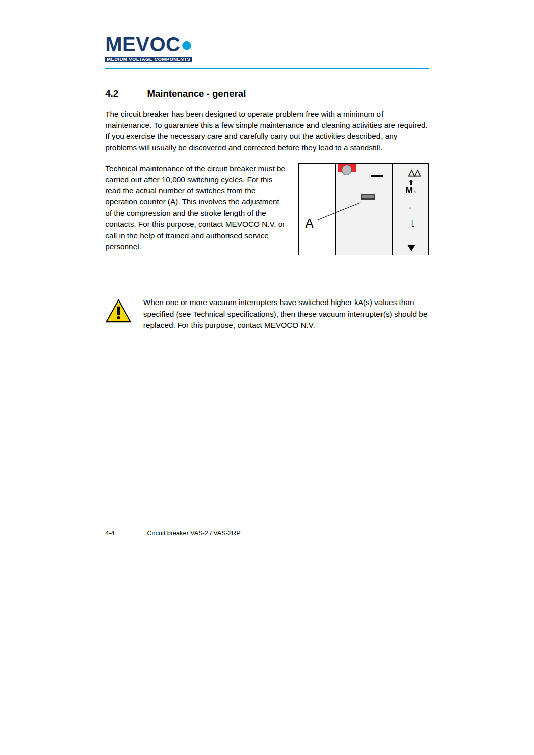MEVOC●
MEDIUM VOLTAGE COMPONENTS
4.2 Maintenance - general
The circuit breaker has been designed to operate problem free with a minimum of maintenance. To guarantee this a few simple maintenance and cleaning activities are required. If you exercise the necessary care and carefully carry out the activities described, any problems will usually be discovered and corrected before they lead to a standstill.
Technical maintenance of the circuit breaker must be carried out after 10,000 switching cycles. For this read the actual number of switches from the operation counter (A). This involves the adjustment of the compression and the stroke length of the contacts. For this purpose, contact MEVOCO N.V. or call in the help of trained and authorised service personnel.
A
△△
⬆
M←
⎣
—
When one or more vacuum interrupters have switched higher kA(s) values than specified (see Technical specifications), then these vacuum interrupter(s) should be replaced. For this purpose, contact MEVOCO N.V.
4-4
Circuit breaker VAS-2 / VAS-2RP